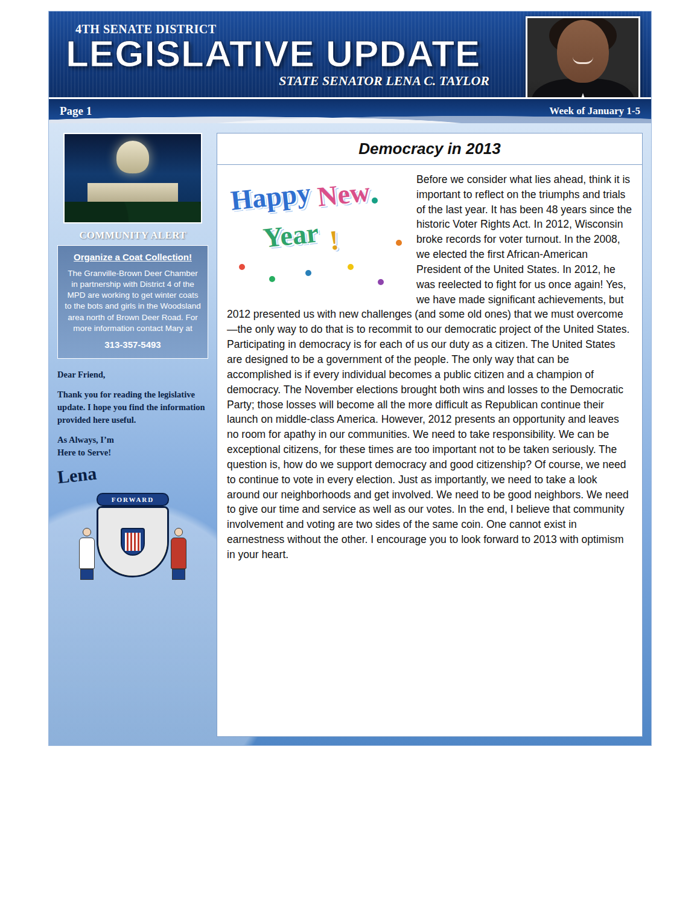4TH SENATE DISTRICT
LEGISLATIVE UPDATE
STATE SENATOR LENA C. TAYLOR
Page 1
Week of January 1-5
COMMUNITY ALERT
Organize a Coat Collection!
The Granville-Brown Deer Chamber in partnership with District 4 of the MPD are working to get winter coats to the bots and girls in the Woodsland area north of Brown Deer Road. For more information contact Mary at 313-357-5493
Dear Friend,
Thank you for reading the legislative update. I hope you find the information provided here useful.
As Always, I’m
Here to Serve!
Lena
FORWARD
Democracy in 2013
Happy New Year !
Before we consider what lies ahead, think it is important to reflect on the triumphs and trials of the last year. It has been 48 years since the historic Voter Rights Act. In 2012, Wisconsin broke records for voter turnout. In the 2008, we elected the first African-American President of the United States. In 2012, he was reelected to fight for us once again! Yes, we have made significant achievements, but 2012 presented us with new challenges (and some old ones) that we must overcome—the only way to do that is to recommit to our democratic project of the United States. Participating in democracy is for each of us our duty as a citizen. The United States are designed to be a government of the people. The only way that can be accomplished is if every individual becomes a public citizen and a champion of democracy. The November elections brought both wins and losses to the Democratic Party; those losses will become all the more difficult as Republican continue their launch on middle-class America. However, 2012 presents an opportunity and leaves no room for apathy in our communities. We need to take responsibility. We can be exceptional citizens, for these times are too important not to be taken seriously. The question is, how do we support democracy and good citizenship? Of course, we need to continue to vote in every election. Just as importantly, we need to take a look around our neighborhoods and get involved. We need to be good neighbors. We need to give our time and service as well as our votes. In the end, I believe that community involvement and voting are two sides of the same coin. One cannot exist in earnestness without the other. I encourage you to look forward to 2013 with optimism in your heart.